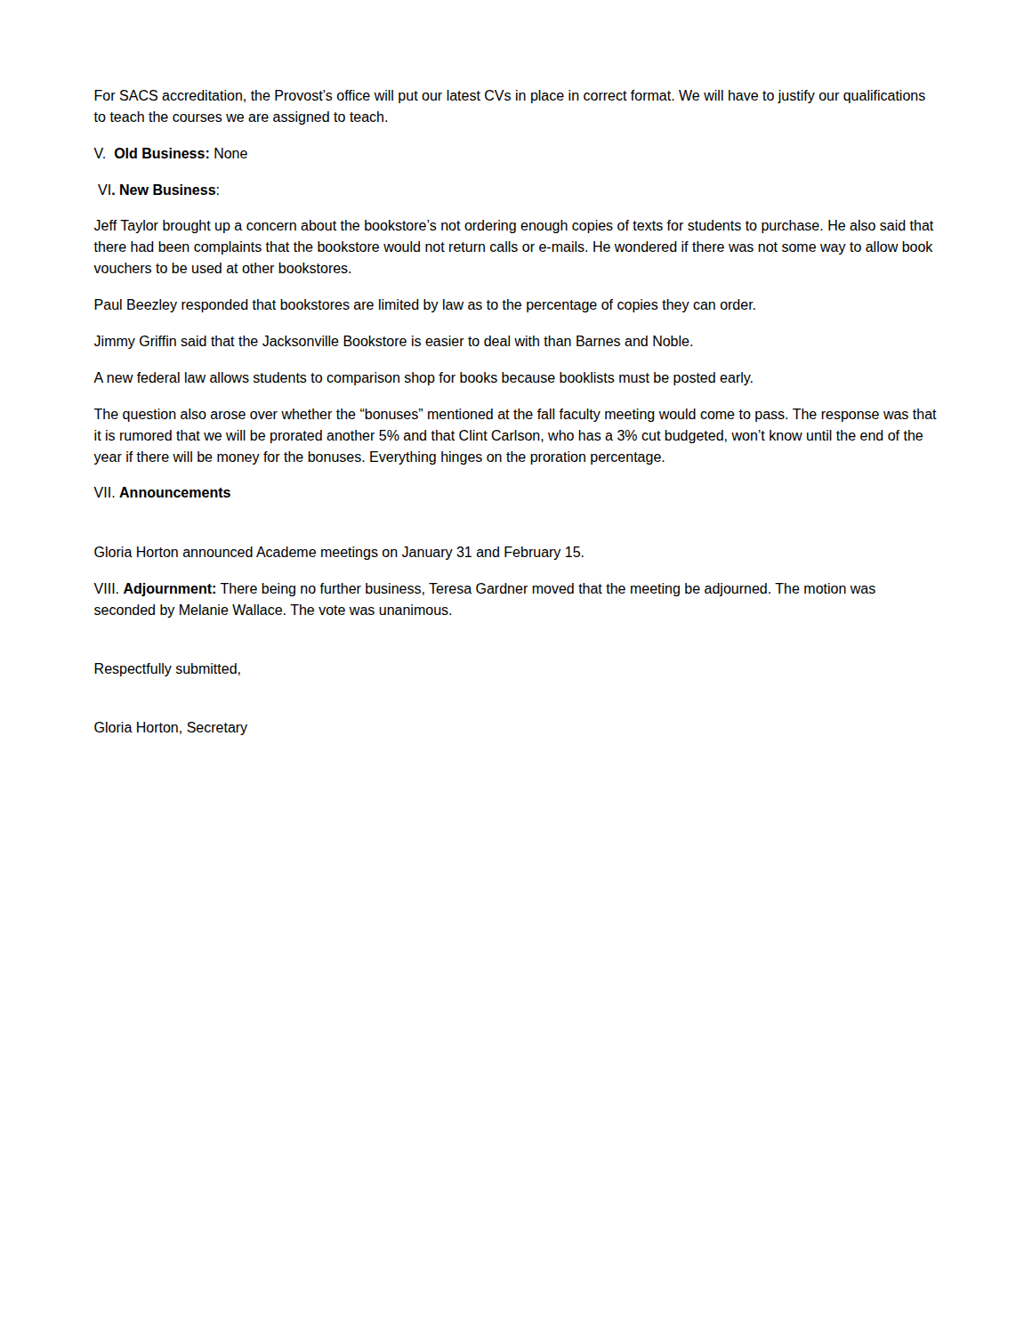For SACS accreditation, the Provost’s office will put our latest CVs in place in correct format. We will have to justify our qualifications to teach the courses we are assigned to teach.
V. Old Business: None
VI. New Business:
Jeff Taylor brought up a concern about the bookstore’s not ordering enough copies of texts for students to purchase. He also said that there had been complaints that the bookstore would not return calls or e-mails. He wondered if there was not some way to allow book vouchers to be used at other bookstores.
Paul Beezley responded that bookstores are limited by law as to the percentage of copies they can order.
Jimmy Griffin said that the Jacksonville Bookstore is easier to deal with than Barnes and Noble.
A new federal law allows students to comparison shop for books because booklists must be posted early.
The question also arose over whether the “bonuses” mentioned at the fall faculty meeting would come to pass. The response was that it is rumored that we will be prorated another 5% and that Clint Carlson, who has a 3% cut budgeted, won’t know until the end of the year if there will be money for the bonuses. Everything hinges on the proration percentage.
VII. Announcements
Gloria Horton announced Academe meetings on January 31 and February 15.
VIII. Adjournment: There being no further business, Teresa Gardner moved that the meeting be adjourned. The motion was seconded by Melanie Wallace. The vote was unanimous.
Respectfully submitted,
Gloria Horton, Secretary